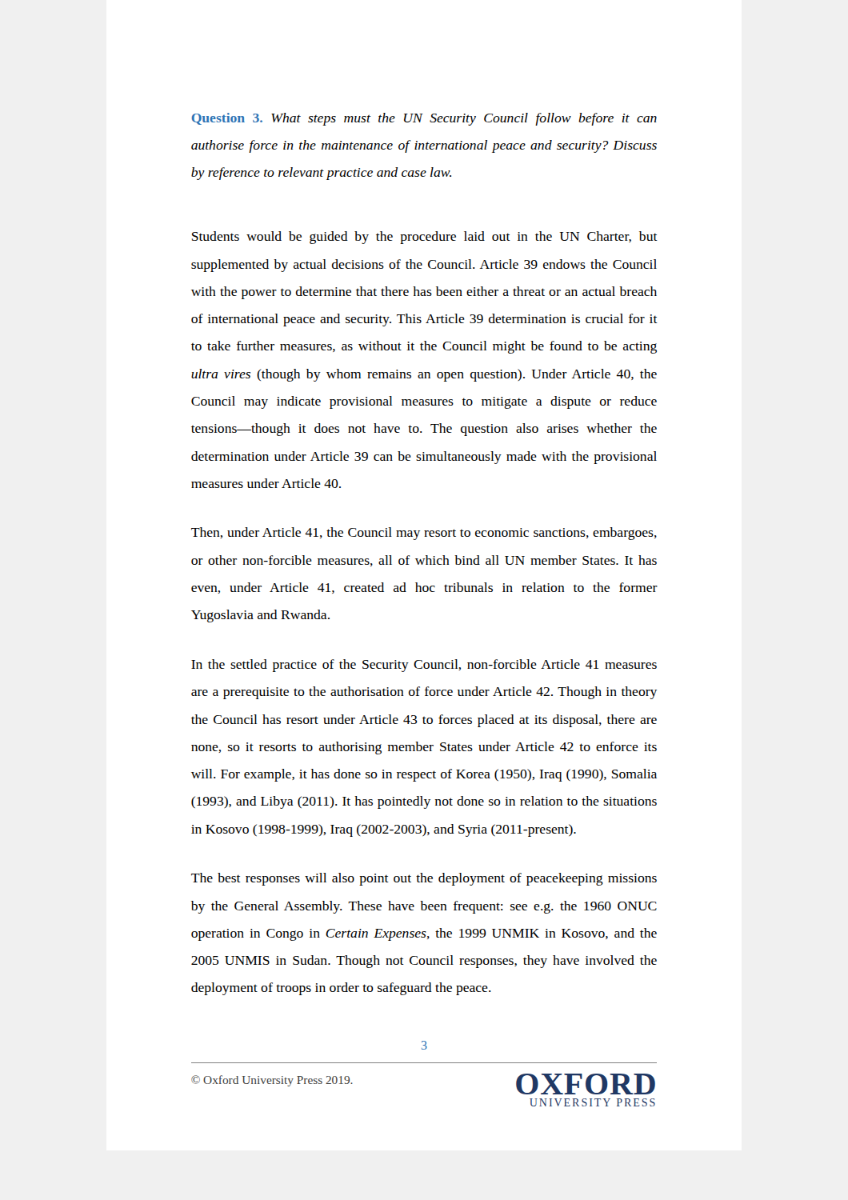Question 3. What steps must the UN Security Council follow before it can authorise force in the maintenance of international peace and security? Discuss by reference to relevant practice and case law.
Students would be guided by the procedure laid out in the UN Charter, but supplemented by actual decisions of the Council. Article 39 endows the Council with the power to determine that there has been either a threat or an actual breach of international peace and security. This Article 39 determination is crucial for it to take further measures, as without it the Council might be found to be acting ultra vires (though by whom remains an open question). Under Article 40, the Council may indicate provisional measures to mitigate a dispute or reduce tensions—though it does not have to. The question also arises whether the determination under Article 39 can be simultaneously made with the provisional measures under Article 40.
Then, under Article 41, the Council may resort to economic sanctions, embargoes, or other non-forcible measures, all of which bind all UN member States. It has even, under Article 41, created ad hoc tribunals in relation to the former Yugoslavia and Rwanda.
In the settled practice of the Security Council, non-forcible Article 41 measures are a prerequisite to the authorisation of force under Article 42. Though in theory the Council has resort under Article 43 to forces placed at its disposal, there are none, so it resorts to authorising member States under Article 42 to enforce its will. For example, it has done so in respect of Korea (1950), Iraq (1990), Somalia (1993), and Libya (2011). It has pointedly not done so in relation to the situations in Kosovo (1998-1999), Iraq (2002-2003), and Syria (2011-present).
The best responses will also point out the deployment of peacekeeping missions by the General Assembly. These have been frequent: see e.g. the 1960 ONUC operation in Congo in Certain Expenses, the 1999 UNMIK in Kosovo, and the 2005 UNMIS in Sudan. Though not Council responses, they have involved the deployment of troops in order to safeguard the peace.
3
© Oxford University Press 2019.
OXFORD UNIVERSITY PRESS